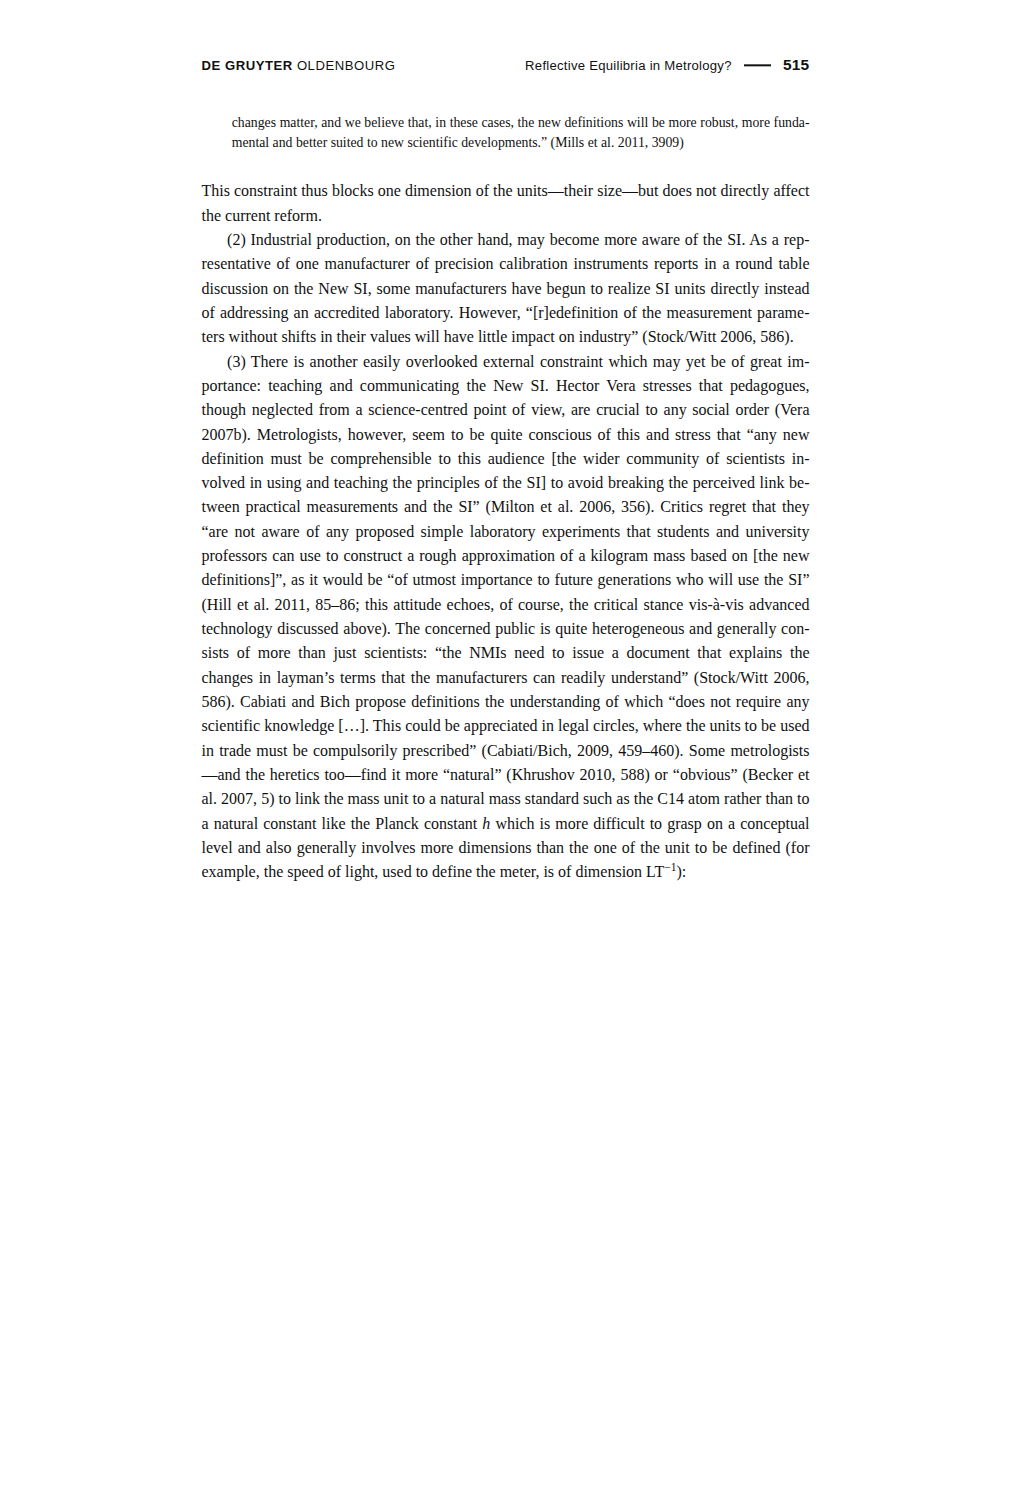DE GRUYTER OLDENBOURG Reflective Equilibria in Metrology? 515
changes matter, and we believe that, in these cases, the new definitions will be more robust, more fundamental and better suited to new scientific developments.” (Mills et al. 2011, 3909)
This constraint thus blocks one dimension of the units—their size—but does not directly affect the current reform.
(2) Industrial production, on the other hand, may become more aware of the SI. As a representative of one manufacturer of precision calibration instruments reports in a round table discussion on the New SI, some manufacturers have begun to realize SI units directly instead of addressing an accredited laboratory. However, “[r]edefinition of the measurement parameters without shifts in their values will have little impact on industry” (Stock/Witt 2006, 586).
(3) There is another easily overlooked external constraint which may yet be of great importance: teaching and communicating the New SI. Hector Vera stresses that pedagogues, though neglected from a science-centred point of view, are crucial to any social order (Vera 2007b). Metrologists, however, seem to be quite conscious of this and stress that “any new definition must be comprehensible to this audience [the wider community of scientists involved in using and teaching the principles of the SI] to avoid breaking the perceived link between practical measurements and the SI” (Milton et al. 2006, 356). Critics regret that they “are not aware of any proposed simple laboratory experiments that students and university professors can use to construct a rough approximation of a kilogram mass based on [the new definitions]”, as it would be “of utmost importance to future generations who will use the SI” (Hill et al. 2011, 85–86; this attitude echoes, of course, the critical stance vis-à-vis advanced technology discussed above). The concerned public is quite heterogeneous and generally consists of more than just scientists: “the NMIs need to issue a document that explains the changes in layman’s terms that the manufacturers can readily understand” (Stock/Witt 2006, 586). Cabiati and Bich propose definitions the understanding of which “does not require any scientific knowledge […]. This could be appreciated in legal circles, where the units to be used in trade must be compulsorily prescribed” (Cabiati/Bich, 2009, 459–460). Some metrologists—and the heretics too—find it more “natural” (Khrushov 2010, 588) or “obvious” (Becker et al. 2007, 5) to link the mass unit to a natural mass standard such as the C14 atom rather than to a natural constant like the Planck constant h which is more difficult to grasp on a conceptual level and also generally involves more dimensions than the one of the unit to be defined (for example, the speed of light, used to define the meter, is of dimension LT−1):